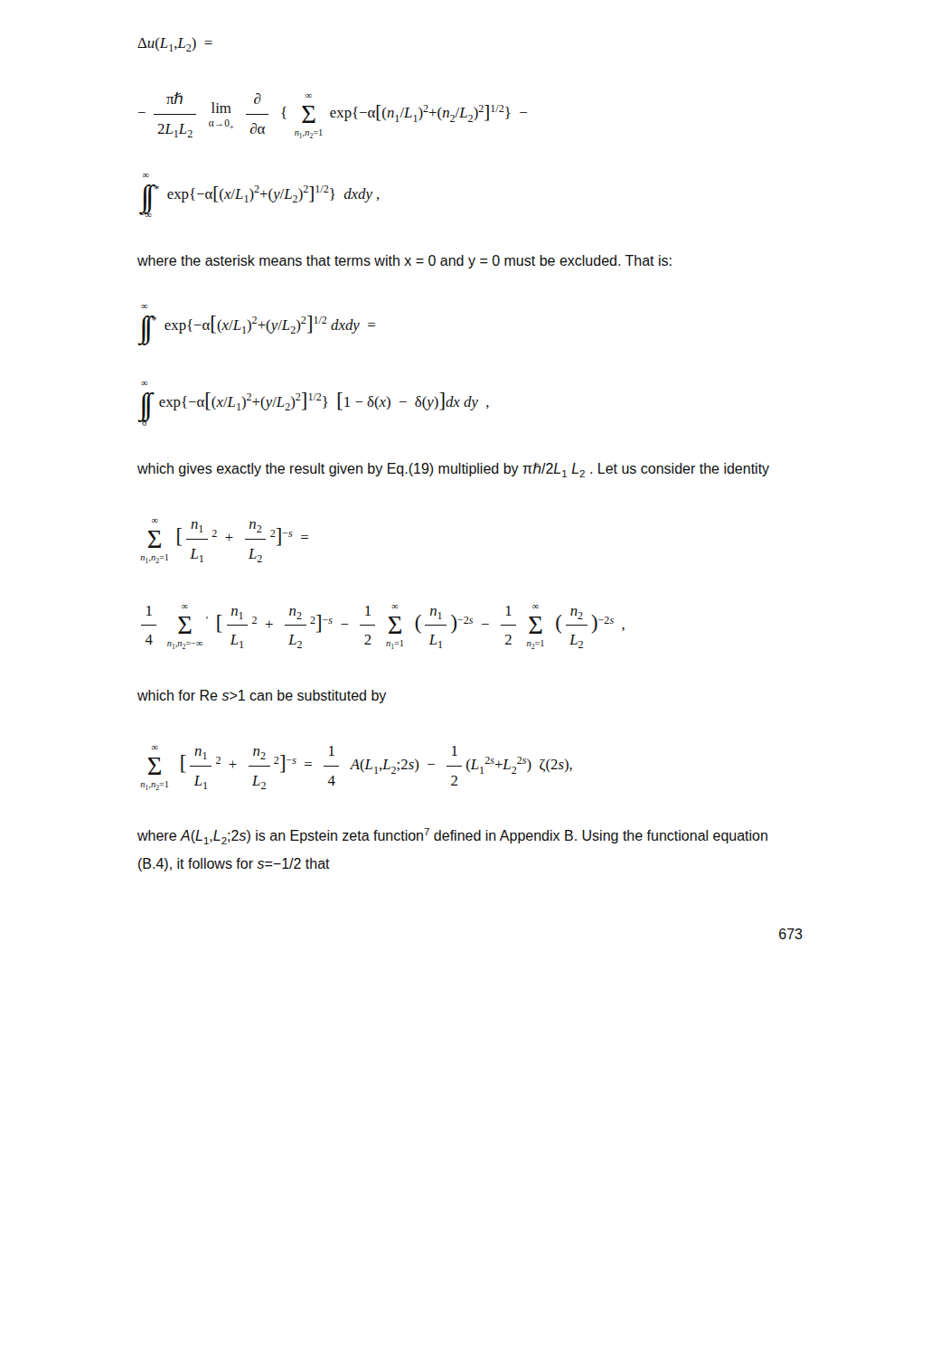Δu(L1,L2) =
− πℏ 2L1L2 lim α→0+ ∂∂α { ∞Σn1,n2=1 exp{−α[(n1/L1)2+(n2/L2)2]1/2} −
∞∫∫−∞* exp{−α[(x/L1)2+(y/L2)2]1/2} dxdy ,
where the asterisk means that terms with x = 0 and y = 0 must be excluded. That is:
∞∫∫ * exp{−α[(x/L1)2+(y/L2)2]1/2 dxdy =
∞∫∫0 exp{−α[(x/L1)2+(y/L2)2]1/2} [1 − δ(x) − δ(y)] dx dy ,
which gives exactly the result given by Eq.(19) multiplied by πℏ/2L1 L2 . Let us consider the identity
∞Σn1,n2=1 [n1 L12 + n2 L22]−s =
14 ∞Σn1,n2=−∞′ [n1 L12 + n2 L22]−s − 12 ∞Σn1=1 (n1 L1)−2s − 12 ∞Σn2=1 (n2 L2)−2s ,
which for Re s>1 can be substituted by
∞Σn1,n2=1 [n1 L12 + n2 L22]−s = 14 A(L1,L2;2s) − 12(L12s+L22s) ζ(2s),
where A(L1,L2;2s) is an Epstein zeta function7 defined in Appendix B. Using the functional equation (B.4), it follows for s=−1/2 that
673